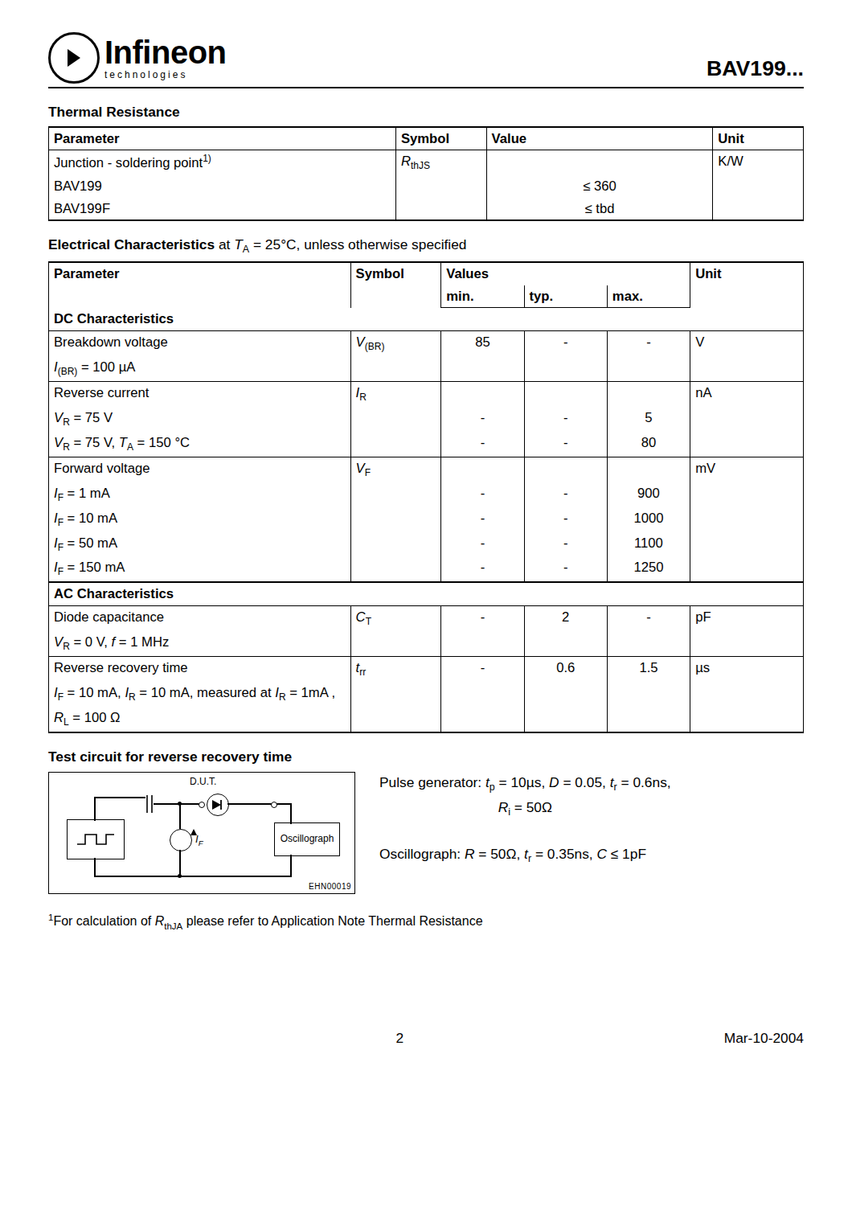Infineon
technologies
BAV199...
Thermal Resistance
| Parameter | Symbol | Value | Unit |
| --- | --- | --- | --- |
| Junction - soldering point 1) | R thJS | | K/W |
| BAV199 | | ≤ 360 | |
| BAV199F | | ≤ tbd | |
Electrical Characteristics at TA = 25°C, unless otherwise specified
| Parameter | Symbol | Values | Unit |
| --- | --- | --- | --- |
| min. | typ. | max. |
| DC Characteristics |
| Breakdown voltage | V (BR) | 85 | - | - | V |
| I (BR) = 100 µA | | | | | |
| Reverse current | I R | | | | nA |
| V R = 75 V | | - | - | 5 | |
| V R = 75 V, T A = 150 °C | | - | - | 80 | |
| Forward voltage | V F | | | | mV |
| I F = 1 mA | | - | - | 900 | |
| I F = 10 mA | | - | - | 1000 | |
| I F = 50 mA | | - | - | 1100 | |
| I F = 150 mA | | - | - | 1250 | |
| AC Characteristics |
| Diode capacitance | C T | - | 2 | - | pF |
| V R = 0 V, f = 1 MHz | | | | | |
| Reverse recovery time | t rr | - | 0.6 | 1.5 | µs |
| I F = 10 mA, I R = 10 mA, measured at I R = 1mA , | | | | | |
| R L = 100 Ω | | | | | |
Test circuit for reverse recovery time
D.U.T.
IF
Oscillograph
EHN00019
Pulse generator: tp = 10µs, D = 0.05, tr = 0.6ns, Ri = 50Ω
Oscillograph: R = 50Ω, tr = 0.35ns, C ≤ 1pF
1For calculation of RthJA please refer to Application Note Thermal Resistance
2
Mar-10-2004